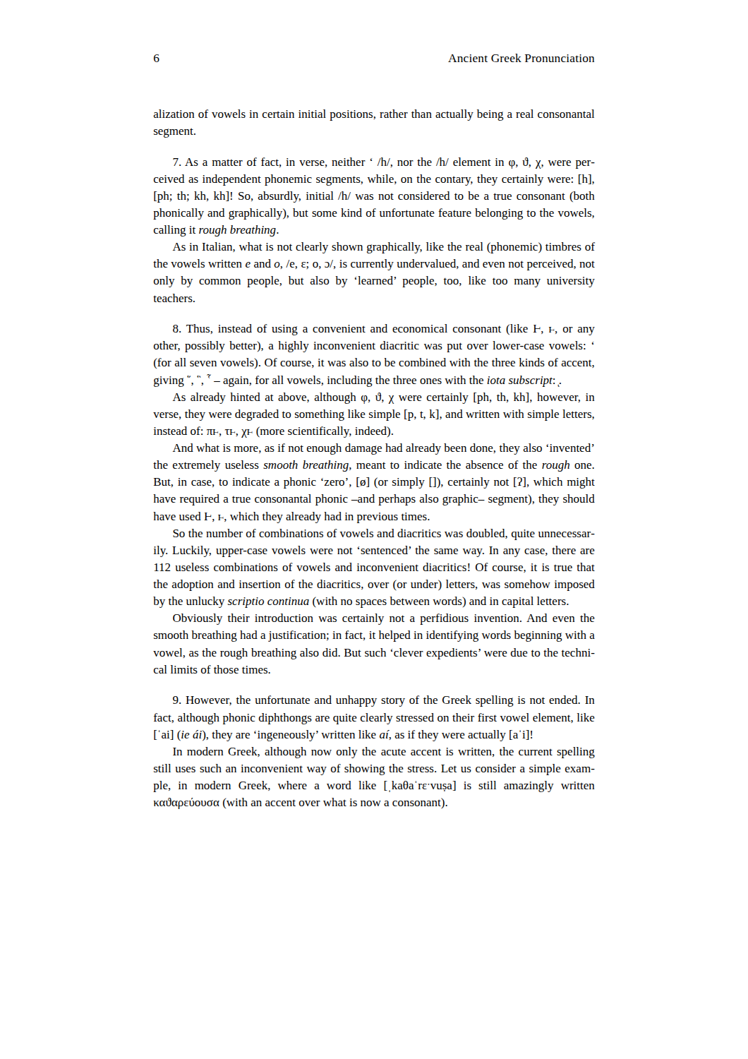6 Ancient Greek Pronunciation
alization of vowels in certain initial positions, rather than actually being a real consonantal segment.
7. As a matter of fact, in verse, neither ‘ /h/, nor the /h/ element in φ, ϑ, χ, were perceived as independent phonemic segments, while, on the contary, they certainly were: [h], [ph; th; kh, kh]! So, absurdly, initial /h/ was not considered to be a true consonant (both phonically and graphically), but some kind of unfortunate feature belonging to the vowels, calling it rough breathing.
As in Italian, what is not clearly shown graphically, like the real (phonemic) timbres of the vowels written e and o, /e, ɛ; o, ɔ/, is currently undervalued, and even not perceived, not only by common people, but also by ‘learned’ people, too, like too many university teachers.
8. Thus, instead of using a convenient and economical consonant (like Ⱶ, ⱶ, or any other, possibly better), a highly inconvenient diacritic was put over lower-case vowels: ‘ (for all seven vowels). Of course, it was also to be combined with the three kinds of accent, giving ῞, ῝, ῟ – again, for all vowels, including the three ones with the iota subscript: ͅ.
As already hinted at above, although φ, ϑ, χ were certainly [ph, th, kh], however, in verse, they were degraded to something like simple [p, t, k], and written with simple letters, instead of: πⱶ, τⱶ, χⱶ (more scientifically, indeed).
And what is more, as if not enough damage had already been done, they also ‘invented’ the extremely useless smooth breathing, meant to indicate the absence of the rough one. But, in case, to indicate a phonic ‘zero’, [ø] (or simply []), certainly not [ʔ], which might have required a true consonantal phonic –and perhaps also graphic– segment), they should have used Ⱶ, ⱶ, which they already had in previous times.
So the number of combinations of vowels and diacritics was doubled, quite unnecessarily. Luckily, upper-case vowels were not ‘sentenced’ the same way. In any case, there are 112 useless combinations of vowels and inconvenient diacritics! Of course, it is true that the adoption and insertion of the diacritics, over (or under) letters, was somehow imposed by the unlucky scriptio continua (with no spaces between words) and in capital letters.
Obviously their introduction was certainly not a perfidious invention. And even the smooth breathing had a justification; in fact, it helped in identifying words beginning with a vowel, as the rough breathing also did. But such ‘clever expedients’ were due to the technical limits of those times.
9. However, the unfortunate and unhappy story of the Greek spelling is not ended. In fact, although phonic diphthongs are quite clearly stressed on their first vowel element, like [ˈai] (ie ái), they are ‘ingeneously’ written like aí, as if they were actually [aˈi]!
In modern Greek, although now only the acute accent is written, the current spelling still uses such an inconvenient way of showing the stress. Let us consider a simple example, in modern Greek, where a word like [ˌkaθaˈrɛˑvuṣa] is still amazingly written καϑαρεύουσα (with an accent over what is now a consonant).